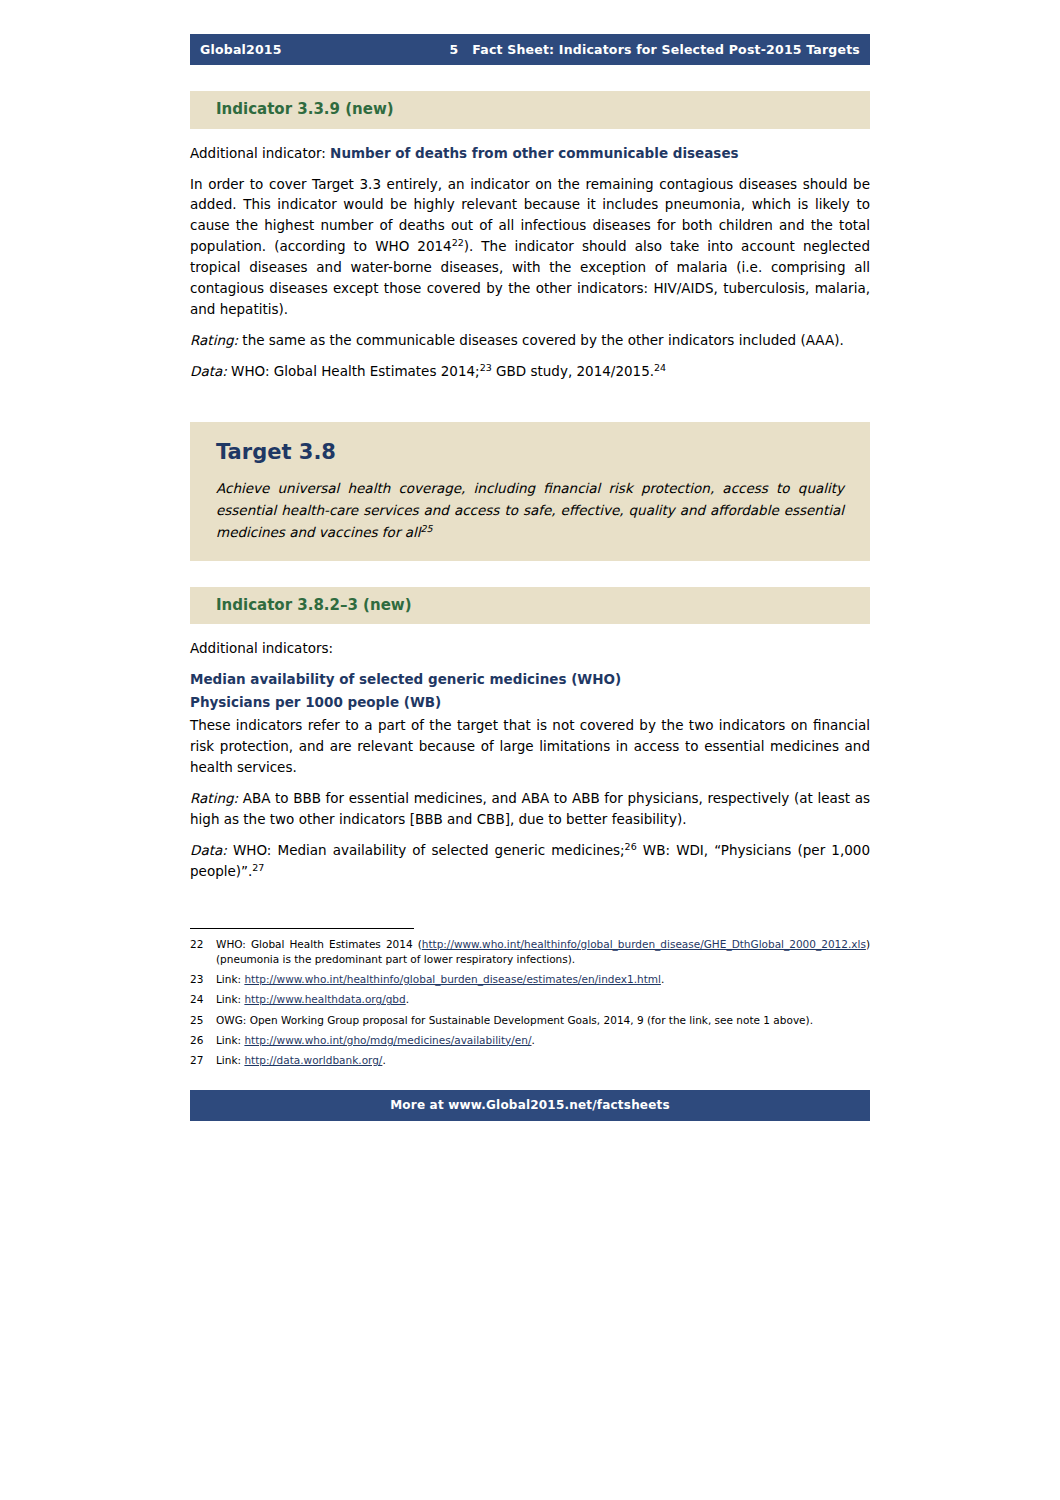Global2015 5 Fact Sheet: Indicators for Selected Post-2015 Targets
Indicator 3.3.9 (new)
Additional indicator: Number of deaths from other communicable diseases
In order to cover Target 3.3 entirely, an indicator on the remaining contagious diseases should be added. This indicator would be highly relevant because it includes pneumonia, which is likely to cause the highest number of deaths out of all infectious diseases for both children and the total population. (according to WHO 201422). The indicator should also take into account neglected tropical diseases and water-borne diseases, with the exception of malaria (i.e. comprising all contagious diseases except those covered by the other indicators: HIV/AIDS, tuberculosis, malaria, and hepatitis).
Rating: the same as the communicable diseases covered by the other indicators included (AAA).
Data: WHO: Global Health Estimates 2014;23 GBD study, 2014/2015.24
Target 3.8
Achieve universal health coverage, including financial risk protection, access to quality essential health-care services and access to safe, effective, quality and affordable essential medicines and vaccines for all25
Indicator 3.8.2–3 (new)
Additional indicators:
Median availability of selected generic medicines (WHO)
Physicians per 1000 people (WB)
These indicators refer to a part of the target that is not covered by the two indicators on financial risk protection, and are relevant because of large limitations in access to essential medicines and health services.
Rating: ABA to BBB for essential medicines, and ABA to ABB for physicians, respectively (at least as high as the two other indicators [BBB and CBB], due to better feasibility).
Data: WHO: Median availability of selected generic medicines;26 WB: WDI, “Physicians (per 1,000 people)”.27
22 WHO: Global Health Estimates 2014 (http://www.who.int/healthinfo/global_burden_disease/GHE_DthGlobal_2000_2012.xls) (pneumonia is the predominant part of lower respiratory infections).
23 Link: http://www.who.int/healthinfo/global_burden_disease/estimates/en/index1.html.
24 Link: http://www.healthdata.org/gbd.
25 OWG: Open Working Group proposal for Sustainable Development Goals, 2014, 9 (for the link, see note 1 above).
26 Link: http://www.who.int/gho/mdg/medicines/availability/en/.
27 Link: http://data.worldbank.org/.
More at www.Global2015.net/factsheets